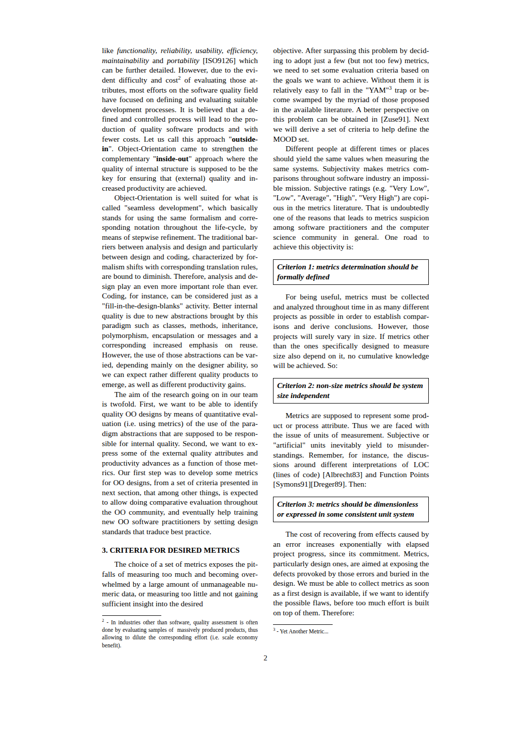like functionality, reliability, usability, efficiency, maintainability and portability [ISO9126] which can be further detailed. However, due to the evident difficulty and cost2 of evaluating those attributes, most efforts on the software quality field have focused on defining and evaluating suitable development processes. It is believed that a defined and controlled process will lead to the production of quality software products and with fewer costs. Let us call this approach "outside-in". Object-Orientation came to strengthen the complementary "inside-out" approach where the quality of internal structure is supposed to be the key for ensuring that (external) quality and increased productivity are achieved.
Object-Orientation is well suited for what is called "seamless development", which basically stands for using the same formalism and corresponding notation throughout the life-cycle, by means of stepwise refinement. The traditional barriers between analysis and design and particularly between design and coding, characterized by formalism shifts with corresponding translation rules, are bound to diminish. Therefore, analysis and design play an even more important role than ever. Coding, for instance, can be considered just as a "fill-in-the-design-blanks" activity. Better internal quality is due to new abstractions brought by this paradigm such as classes, methods, inheritance, polymorphism, encapsulation or messages and a corresponding increased emphasis on reuse. However, the use of those abstractions can be varied, depending mainly on the designer ability, so we can expect rather different quality products to emerge, as well as different productivity gains.
The aim of the research going on in our team is twofold. First, we want to be able to identify quality OO designs by means of quantitative evaluation (i.e. using metrics) of the use of the paradigm abstractions that are supposed to be responsible for internal quality. Second, we want to express some of the external quality attributes and productivity advances as a function of those metrics. Our first step was to develop some metrics for OO designs, from a set of criteria presented in next section, that among other things, is expected to allow doing comparative evaluation throughout the OO community, and eventually help training new OO software practitioners by setting design standards that traduce best practice.
3. CRITERIA FOR DESIRED METRICS
The choice of a set of metrics exposes the pitfalls of measuring too much and becoming overwhelmed by a large amount of unmanageable numeric data, or measuring too little and not gaining sufficient insight into the desired
2 - In industries other than software, quality assessment is often done by evaluating samples of massively produced products, thus allowing to dilute the corresponding effort (i.e. scale economy benefit).
objective. After surpassing this problem by deciding to adopt just a few (but not too few) metrics, we need to set some evaluation criteria based on the goals we want to achieve. Without them it is relatively easy to fall in the "YAM"3 trap or become swamped by the myriad of those proposed in the available literature. A better perspective on this problem can be obtained in [Zuse91]. Next we will derive a set of criteria to help define the MOOD set.
Different people at different times or places should yield the same values when measuring the same systems. Subjectivity makes metrics comparisons throughout software industry an impossible mission. Subjective ratings (e.g. "Very Low", "Low", "Average", "High", "Very High") are copious in the metrics literature. That is undoubtedly one of the reasons that leads to metrics suspicion among software practitioners and the computer science community in general. One road to achieve this objectivity is:
Criterion 1: metrics determination should be formally defined
For being useful, metrics must be collected and analyzed throughout time in as many different projects as possible in order to establish comparisons and derive conclusions. However, those projects will surely vary in size. If metrics other than the ones specifically designed to measure size also depend on it, no cumulative knowledge will be achieved. So:
Criterion 2: non-size metrics should be system size independent
Metrics are supposed to represent some product or process attribute. Thus we are faced with the issue of units of measurement. Subjective or "artificial" units inevitably yield to misunderstandings. Remember, for instance, the discussions around different interpretations of LOC (lines of code) [Albrecht83] and Function Points [Symons91][Dreger89]. Then:
Criterion 3: metrics should be dimensionless or expressed in some consistent unit system
The cost of recovering from effects caused by an error increases exponentially with elapsed project progress, since its commitment. Metrics, particularly design ones, are aimed at exposing the defects provoked by those errors and buried in the design. We must be able to collect metrics as soon as a first design is available, if we want to identify the possible flaws, before too much effort is built on top of them. Therefore:
3 - Yet Another Metric...
2